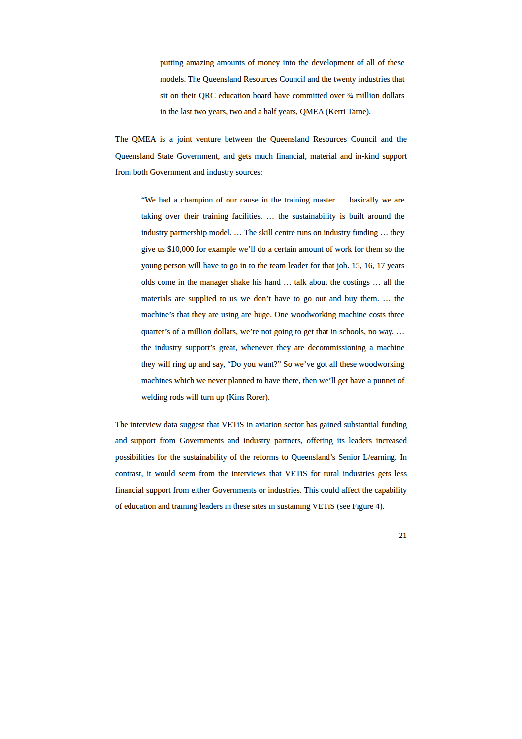putting amazing amounts of money into the development of all of these models. The Queensland Resources Council and the twenty industries that sit on their QRC education board have committed over ¾ million dollars in the last two years, two and a half years, QMEA (Kerri Tarne).
The QMEA is a joint venture between the Queensland Resources Council and the Queensland State Government, and gets much financial, material and in-kind support from both Government and industry sources:
“We had a champion of our cause in the training master … basically we are taking over their training facilities. … the sustainability is built around the industry partnership model. … The skill centre runs on industry funding … they give us $10,000 for example we’ll do a certain amount of work for them so the young person will have to go in to the team leader for that job. 15, 16, 17 years olds come in the manager shake his hand … talk about the costings … all the materials are supplied to us we don’t have to go out and buy them. … the machine’s that they are using are huge. One woodworking machine costs three quarter’s of a million dollars, we’re not going to get that in schools, no way. … the industry support’s great, whenever they are decommissioning a machine they will ring up and say, “Do you want?” So we’ve got all these woodworking machines which we never planned to have there, then we’ll get have a punnet of welding rods will turn up (Kins Rorer).
The interview data suggest that VETiS in aviation sector has gained substantial funding and support from Governments and industry partners, offering its leaders increased possibilities for the sustainability of the reforms to Queensland’s Senior L/earning. In contrast, it would seem from the interviews that VETiS for rural industries gets less financial support from either Governments or industries. This could affect the capability of education and training leaders in these sites in sustaining VETiS (see Figure 4).
21